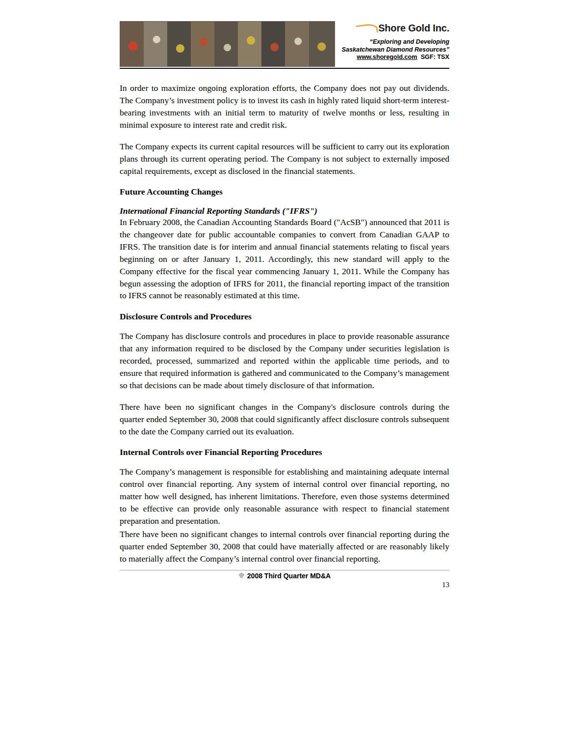Shore Gold Inc.
“Exploring and Developing
Saskatchewan Diamond Resources”
www.shoregold.com SGF: TSX
In order to maximize ongoing exploration efforts, the Company does not pay out dividends. The Company’s investment policy is to invest its cash in highly rated liquid short-term interest-bearing investments with an initial term to maturity of twelve months or less, resulting in minimal exposure to interest rate and credit risk.
The Company expects its current capital resources will be sufficient to carry out its exploration plans through its current operating period. The Company is not subject to externally imposed capital requirements, except as disclosed in the financial statements.
Future Accounting Changes
International Financial Reporting Standards ("IFRS")
In February 2008, the Canadian Accounting Standards Board ("AcSB") announced that 2011 is the changeover date for public accountable companies to convert from Canadian GAAP to IFRS. The transition date is for interim and annual financial statements relating to fiscal years beginning on or after January 1, 2011. Accordingly, this new standard will apply to the Company effective for the fiscal year commencing January 1, 2011. While the Company has begun assessing the adoption of IFRS for 2011, the financial reporting impact of the transition to IFRS cannot be reasonably estimated at this time.
Disclosure Controls and Procedures
The Company has disclosure controls and procedures in place to provide reasonable assurance that any information required to be disclosed by the Company under securities legislation is recorded, processed, summarized and reported within the applicable time periods, and to ensure that required information is gathered and communicated to the Company’s management so that decisions can be made about timely disclosure of that information.
There have been no significant changes in the Company's disclosure controls during the quarter ended September 30, 2008 that could significantly affect disclosure controls subsequent to the date the Company carried out its evaluation.
Internal Controls over Financial Reporting Procedures
The Company’s management is responsible for establishing and maintaining adequate internal control over financial reporting. Any system of internal control over financial reporting, no matter how well designed, has inherent limitations. Therefore, even those systems determined to be effective can provide only reasonable assurance with respect to financial statement preparation and presentation.
There have been no significant changes to internal controls over financial reporting during the quarter ended September 30, 2008 that could have materially affected or are reasonably likely to materially affect the Company’s internal control over financial reporting.
2008 Third Quarter MD&A
13